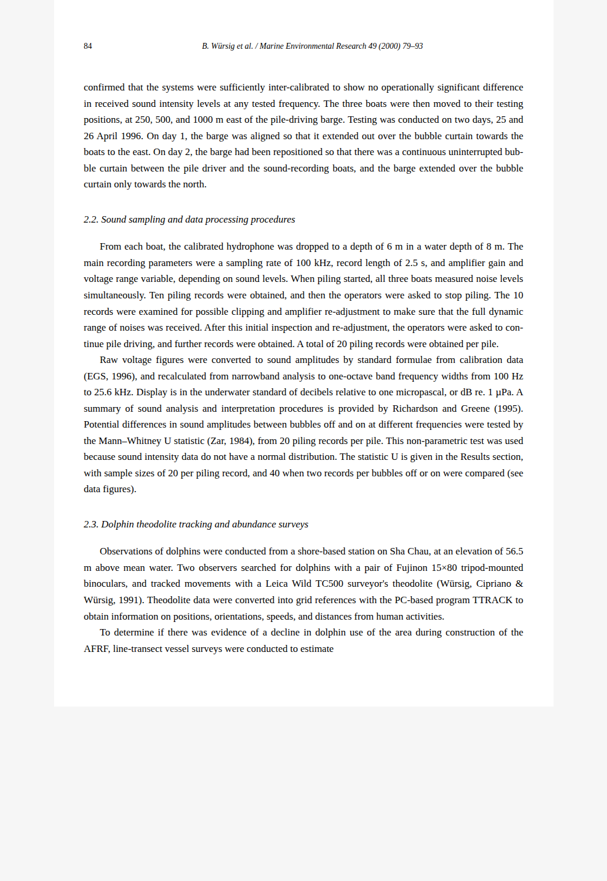84 B. Würsig et al. / Marine Environmental Research 49 (2000) 79–93
confirmed that the systems were sufficiently inter-calibrated to show no operationally significant difference in received sound intensity levels at any tested frequency. The three boats were then moved to their testing positions, at 250, 500, and 1000 m east of the pile-driving barge. Testing was conducted on two days, 25 and 26 April 1996. On day 1, the barge was aligned so that it extended out over the bubble curtain towards the boats to the east. On day 2, the barge had been repositioned so that there was a continuous uninterrupted bubble curtain between the pile driver and the sound-recording boats, and the barge extended over the bubble curtain only towards the north.
2.2. Sound sampling and data processing procedures
From each boat, the calibrated hydrophone was dropped to a depth of 6 m in a water depth of 8 m. The main recording parameters were a sampling rate of 100 kHz, record length of 2.5 s, and amplifier gain and voltage range variable, depending on sound levels. When piling started, all three boats measured noise levels simultaneously. Ten piling records were obtained, and then the operators were asked to stop piling. The 10 records were examined for possible clipping and amplifier re-adjustment to make sure that the full dynamic range of noises was received. After this initial inspection and re-adjustment, the operators were asked to continue pile driving, and further records were obtained. A total of 20 piling records were obtained per pile.
Raw voltage figures were converted to sound amplitudes by standard formulae from calibration data (EGS, 1996), and recalculated from narrowband analysis to one-octave band frequency widths from 100 Hz to 25.6 kHz. Display is in the underwater standard of decibels relative to one micropascal, or dB re. 1 µPa. A summary of sound analysis and interpretation procedures is provided by Richardson and Greene (1995). Potential differences in sound amplitudes between bubbles off and on at different frequencies were tested by the Mann–Whitney U statistic (Zar, 1984), from 20 piling records per pile. This non-parametric test was used because sound intensity data do not have a normal distribution. The statistic U is given in the Results section, with sample sizes of 20 per piling record, and 40 when two records per bubbles off or on were compared (see data figures).
2.3. Dolphin theodolite tracking and abundance surveys
Observations of dolphins were conducted from a shore-based station on Sha Chau, at an elevation of 56.5 m above mean water. Two observers searched for dolphins with a pair of Fujinon 15×80 tripod-mounted binoculars, and tracked movements with a Leica Wild TC500 surveyor's theodolite (Würsig, Cipriano & Würsig, 1991). Theodolite data were converted into grid references with the PC-based program TTRACK to obtain information on positions, orientations, speeds, and distances from human activities.
To determine if there was evidence of a decline in dolphin use of the area during construction of the AFRF, line-transect vessel surveys were conducted to estimate